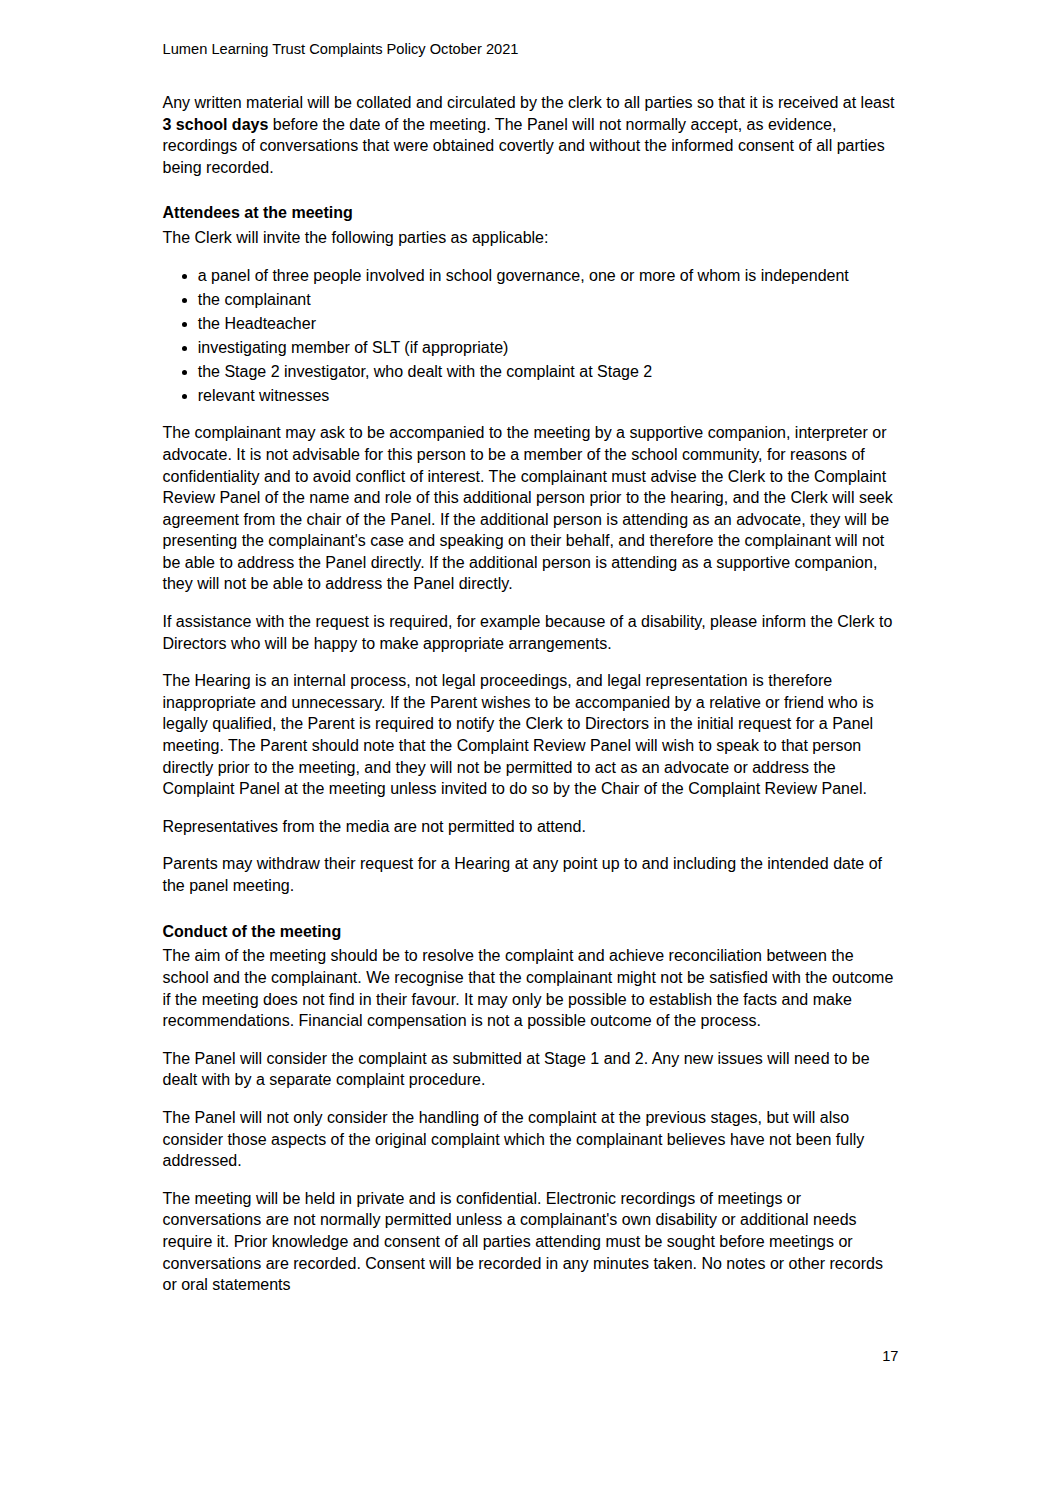Lumen Learning Trust Complaints Policy October 2021
Any written material will be collated and circulated by the clerk to all parties so that it is received at least 3 school days before the date of the meeting. The Panel will not normally accept, as evidence, recordings of conversations that were obtained covertly and without the informed consent of all parties being recorded.
Attendees at the meeting
The Clerk will invite the following parties as applicable:
a panel of three people involved in school governance, one or more of whom is independent
the complainant
the Headteacher
investigating member of SLT (if appropriate)
the Stage 2 investigator, who dealt with the complaint at Stage 2
relevant witnesses
The complainant may ask to be accompanied to the meeting by a supportive companion, interpreter or advocate. It is not advisable for this person to be a member of the school community, for reasons of confidentiality and to avoid conflict of interest. The complainant must advise the Clerk to the Complaint Review Panel of the name and role of this additional person prior to the hearing, and the Clerk will seek agreement from the chair of the Panel. If the additional person is attending as an advocate, they will be presenting the complainant's case and speaking on their behalf, and therefore the complainant will not be able to address the Panel directly. If the additional person is attending as a supportive companion, they will not be able to address the Panel directly.
If assistance with the request is required, for example because of a disability, please inform the Clerk to Directors who will be happy to make appropriate arrangements.
The Hearing is an internal process, not legal proceedings, and legal representation is therefore inappropriate and unnecessary. If the Parent wishes to be accompanied by a relative or friend who is legally qualified, the Parent is required to notify the Clerk to Directors in the initial request for a Panel meeting. The Parent should note that the Complaint Review Panel will wish to speak to that person directly prior to the meeting, and they will not be permitted to act as an advocate or address the Complaint Panel at the meeting unless invited to do so by the Chair of the Complaint Review Panel.
Representatives from the media are not permitted to attend.
Parents may withdraw their request for a Hearing at any point up to and including the intended date of the panel meeting.
Conduct of the meeting
The aim of the meeting should be to resolve the complaint and achieve reconciliation between the school and the complainant. We recognise that the complainant might not be satisfied with the outcome if the meeting does not find in their favour. It may only be possible to establish the facts and make recommendations. Financial compensation is not a possible outcome of the process.
The Panel will consider the complaint as submitted at Stage 1 and 2. Any new issues will need to be dealt with by a separate complaint procedure.
The Panel will not only consider the handling of the complaint at the previous stages, but will also consider those aspects of the original complaint which the complainant believes have not been fully addressed.
The meeting will be held in private and is confidential. Electronic recordings of meetings or conversations are not normally permitted unless a complainant's own disability or additional needs require it. Prior knowledge and consent of all parties attending must be sought before meetings or conversations are recorded. Consent will be recorded in any minutes taken. No notes or other records or oral statements
17